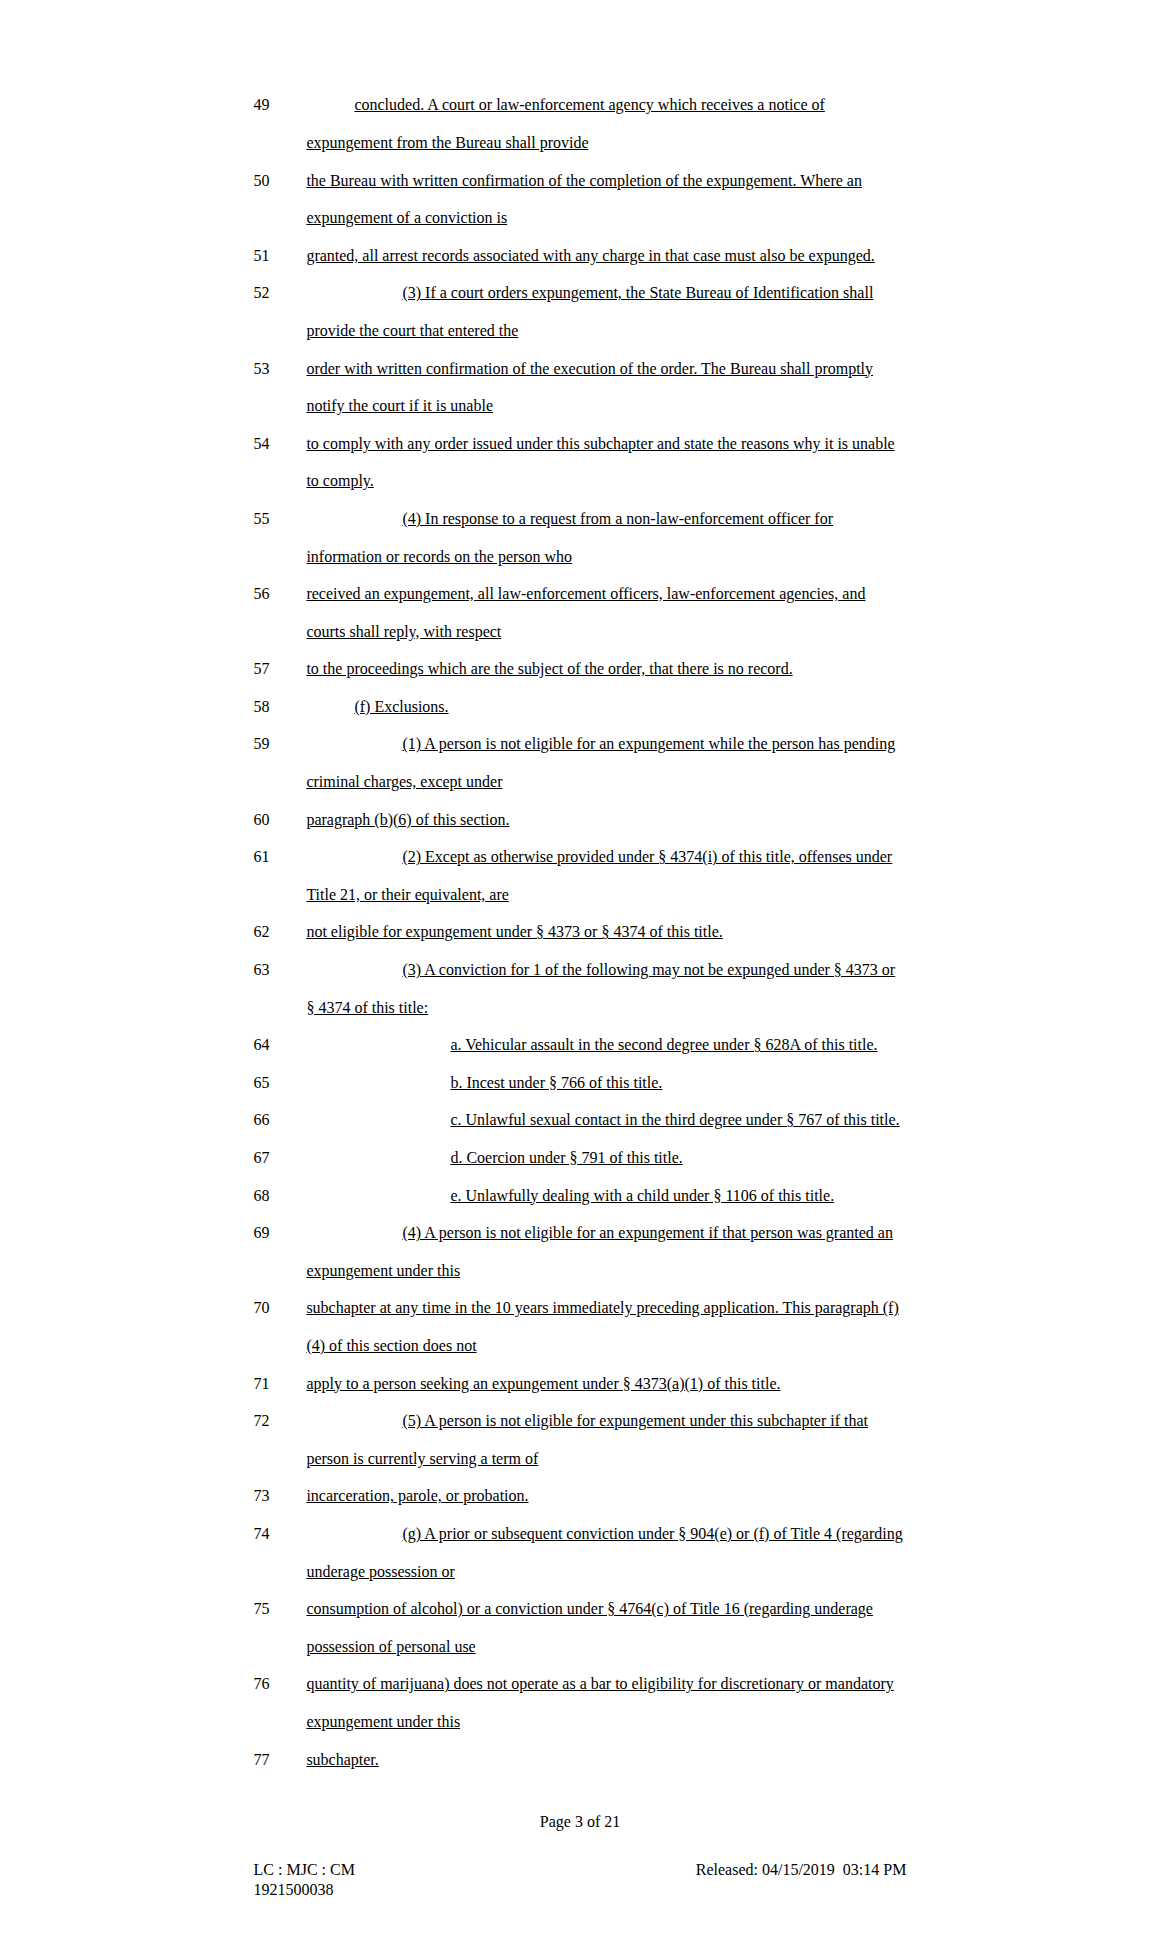| 49 | concluded. A court or law-enforcement agency which receives a notice of expungement from the Bureau shall provide |
| 50 | the Bureau with written confirmation of the completion of the expungement. Where an expungement of a conviction is |
| 51 | granted, all arrest records associated with any charge in that case must also be expunged. |
| 52 | (3) If a court orders expungement, the State Bureau of Identification shall provide the court that entered the |
| 53 | order with written confirmation of the execution of the order. The Bureau shall promptly notify the court if it is unable |
| 54 | to comply with any order issued under this subchapter and state the reasons why it is unable to comply. |
| 55 | (4) In response to a request from a non-law-enforcement officer for information or records on the person who |
| 56 | received an expungement, all law-enforcement officers, law-enforcement agencies, and courts shall reply, with respect |
| 57 | to the proceedings which are the subject of the order, that there is no record. |
| 58 | (f) Exclusions. |
| 59 | (1) A person is not eligible for an expungement while the person has pending criminal charges, except under |
| 60 | paragraph (b)(6) of this section. |
| 61 | (2) Except as otherwise provided under § 4374(i) of this title, offenses under Title 21, or their equivalent, are |
| 62 | not eligible for expungement under § 4373 or § 4374 of this title. |
| 63 | (3) A conviction for 1 of the following may not be expunged under § 4373 or § 4374 of this title: |
| 64 | a. Vehicular assault in the second degree under § 628A of this title. |
| 65 | b. Incest under § 766 of this title. |
| 66 | c. Unlawful sexual contact in the third degree under § 767 of this title. |
| 67 | d. Coercion under § 791 of this title. |
| 68 | e. Unlawfully dealing with a child under § 1106 of this title. |
| 69 | (4) A person is not eligible for an expungement if that person was granted an expungement under this |
| 70 | subchapter at any time in the 10 years immediately preceding application. This paragraph (f)(4) of this section does not |
| 71 | apply to a person seeking an expungement under § 4373(a)(1) of this title. |
| 72 | (5) A person is not eligible for expungement under this subchapter if that person is currently serving a term of |
| 73 | incarceration, parole, or probation. |
| 74 | (g) A prior or subsequent conviction under § 904(e) or (f) of Title 4 (regarding underage possession or |
| 75 | consumption of alcohol) or a conviction under § 4764(c) of Title 16 (regarding underage possession of personal use |
| 76 | quantity of marijuana) does not operate as a bar to eligibility for discretionary or mandatory expungement under this |
| 77 | subchapter. |
Page 3 of 21
LC : MJC : CM
1921500038
Released: 04/15/2019 03:14 PM